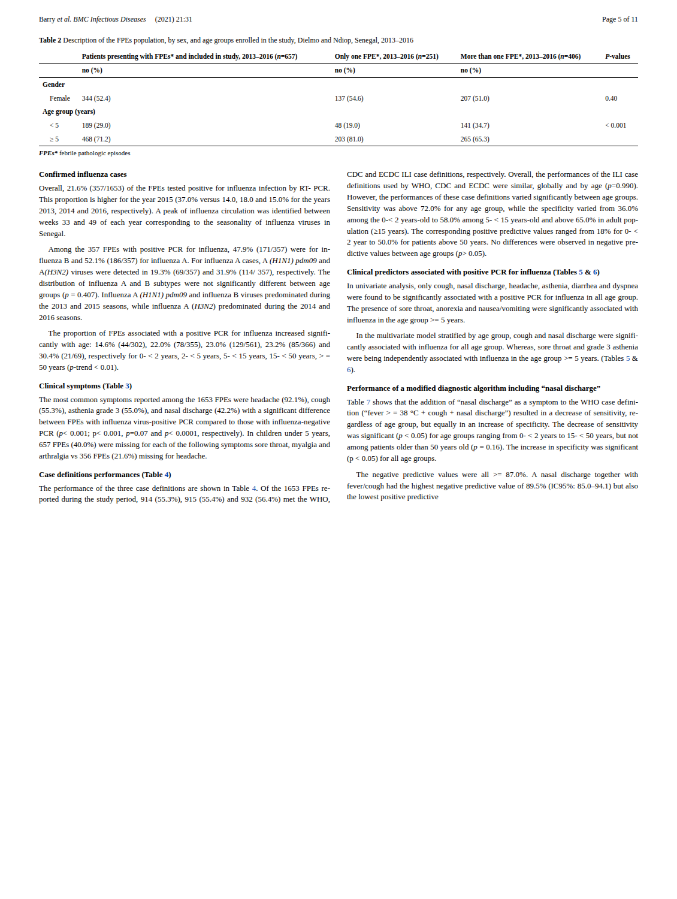Barry et al. BMC Infectious Diseases (2021) 21:31
Page 5 of 11
Table 2 Description of the FPEs population, by sex, and age groups enrolled in the study, Dielmo and Ndiop, Senegal, 2013–2016
| | Patients presenting with FPEs* and included in study, 2013–2016 ( n =657) | Only one FPE*, 2013–2016 ( n =251) | More than one FPE*, 2013–2016 ( n =406) | P -values |
| --- | --- | --- | --- | --- |
| | no (%) | no (%) | no (%) | |
| Gender |
| Female | 344 (52.4) | 137 (54.6) | 207 (51.0) | 0.40 |
| Age group (years) |
| < 5 | 189 (29.0) | 48 (19.0) | 141 (34.7) | < 0.001 |
| ≥ 5 | 468 (71.2) | 203 (81.0) | 265 (65.3) | |
FPEs* febrile pathologic episodes
Confirmed influenza cases
Overall, 21.6% (357/1653) of the FPEs tested positive for influenza infection by RT- PCR. This proportion is higher for the year 2015 (37.0% versus 14.0, 18.0 and 15.0% for the years 2013, 2014 and 2016, respectively). A peak of influenza circulation was identified between weeks 33 and 49 of each year corresponding to the seasonality of influenza viruses in Senegal.
Among the 357 FPEs with positive PCR for influenza, 47.9% (171/357) were for influenza B and 52.1% (186/357) for influenza A. For influenza A cases, A (H1N1) pdm09 and A(H3N2) viruses were detected in 19.3% (69/357) and 31.9% (114/ 357), respectively. The distribution of influenza A and B subtypes were not significantly different between age groups (p = 0.407). Influenza A (H1N1) pdm09 and influenza B viruses predominated during the 2013 and 2015 seasons, while influenza A (H3N2) predominated during the 2014 and 2016 seasons.
The proportion of FPEs associated with a positive PCR for influenza increased significantly with age: 14.6% (44/302), 22.0% (78/355), 23.0% (129/561), 23.2% (85/366) and 30.4% (21/69), respectively for 0- < 2 years, 2- < 5 years, 5- < 15 years, 15- < 50 years, > = 50 years (p-trend < 0.01).
Clinical symptoms (Table 3)
The most common symptoms reported among the 1653 FPEs were headache (92.1%), cough (55.3%), asthenia grade 3 (55.0%), and nasal discharge (42.2%) with a significant difference between FPEs with influenza virus-positive PCR compared to those with influenza-negative PCR (p< 0.001; p< 0.001, p=0.07 and p< 0.0001, respectively). In children under 5 years, 657 FPEs (40.0%) were missing for each of the following symptoms sore throat, myalgia and arthralgia vs 356 FPEs (21.6%) missing for headache.
Case definitions performances (Table 4)
The performance of the three case definitions are shown in Table 4. Of the 1653 FPEs reported during the study period, 914 (55.3%), 915 (55.4%) and 932 (56.4%) met the WHO, CDC and ECDC ILI case definitions, respectively. Overall, the performances of the ILI case definitions used by WHO, CDC and ECDC were similar, globally and by age (p=0.990). However, the performances of these case definitions varied significantly between age groups. Sensitivity was above 72.0% for any age group, while the specificity varied from 36.0% among the 0-< 2 years-old to 58.0% among 5- < 15 years-old and above 65.0% in adult population (≥15 years). The corresponding positive predictive values ranged from 18% for 0- < 2 year to 50.0% for patients above 50 years. No differences were observed in negative predictive values between age groups (p> 0.05).
Clinical predictors associated with positive PCR for influenza (Tables 5 & 6)
In univariate analysis, only cough, nasal discharge, headache, asthenia, diarrhea and dyspnea were found to be significantly associated with a positive PCR for influenza in all age group. The presence of sore throat, anorexia and nausea/vomiting were significantly associated with influenza in the age group >= 5 years.
In the multivariate model stratified by age group, cough and nasal discharge were significantly associated with influenza for all age group. Whereas, sore throat and grade 3 asthenia were being independently associated with influenza in the age group >= 5 years. (Tables 5 & 6).
Performance of a modified diagnostic algorithm including “nasal discharge”
Table 7 shows that the addition of “nasal discharge” as a symptom to the WHO case definition (“fever > = 38 °C + cough + nasal discharge”) resulted in a decrease of sensitivity, regardless of age group, but equally in an increase of specificity. The decrease of sensitivity was significant (p < 0.05) for age groups ranging from 0- < 2 years to 15- < 50 years, but not among patients older than 50 years old (p = 0.16). The increase in specificity was significant (p < 0.05) for all age groups.
The negative predictive values were all >= 87.0%. A nasal discharge together with fever/cough had the highest negative predictive value of 89.5% (IC95%: 85.0–94.1) but also the lowest positive predictive